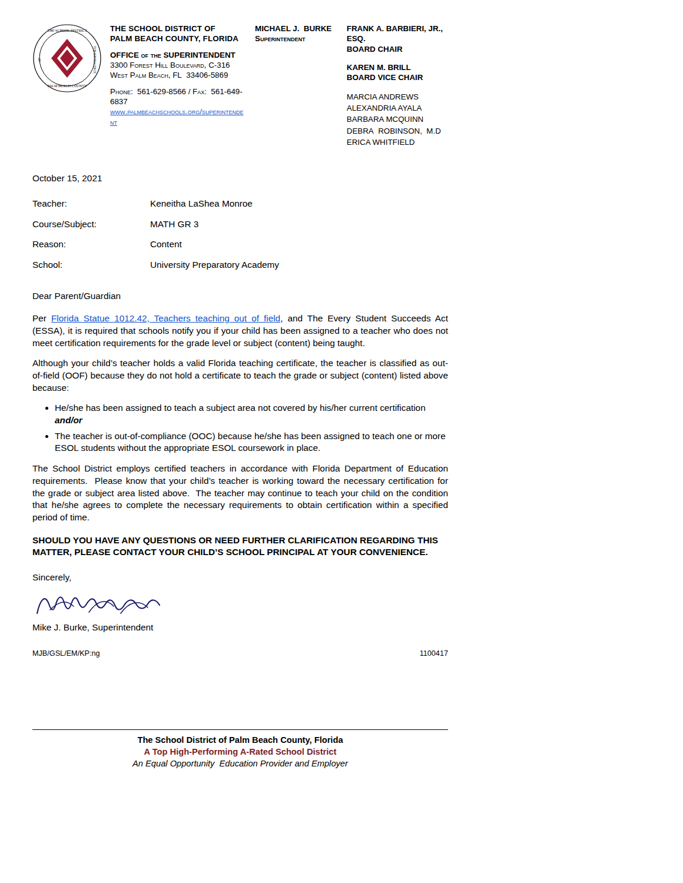THE SCHOOL DISTRICT PALM BEACH COUNTY OF FOR EXCELLENCE
THE SCHOOL DISTRICT OF
PALM BEACH COUNTY, FLORIDA
OFFICE of the SUPERINTENDENT
3300 Forest Hill Boulevard, C-316
West Palm Beach, FL 33406-5869
Phone: 561-629-8566 / Fax: 561-649-6837
www.palmbeachschools.org/superintendent
MICHAEL J. BURKE
Superintendent
FRANK A. BARBIERI, JR., ESQ.
BOARD CHAIR
KAREN M. BRILL
BOARD VICE CHAIR
MARCIA ANDREWS
ALEXANDRIA AYALA
BARBARA MCQUINN
DEBRA ROBINSON, M.D
ERICA WHITFIELD
October 15, 2021
| Teacher: | Keneitha LaShea Monroe |
| Course/Subject: | MATH GR 3 |
| Reason: | Content |
| School: | University Preparatory Academy |
Dear Parent/Guardian
Per Florida Statue 1012.42, Teachers teaching out of field, and The Every Student Succeeds Act (ESSA), it is required that schools notify you if your child has been assigned to a teacher who does not meet certification requirements for the grade level or subject (content) being taught.
Although your child’s teacher holds a valid Florida teaching certificate, the teacher is classified as out-of-field (OOF) because they do not hold a certificate to teach the grade or subject (content) listed above because:
He/she has been assigned to teach a subject area not covered by his/her current certification
and/or
The teacher is out-of-compliance (OOC) because he/she has been assigned to teach one or more ESOL students without the appropriate ESOL coursework in place.
The School District employs certified teachers in accordance with Florida Department of Education requirements. Please know that your child’s teacher is working toward the necessary certification for the grade or subject area listed above. The teacher may continue to teach your child on the condition that he/she agrees to complete the necessary requirements to obtain certification within a specified period of time.
SHOULD YOU HAVE ANY QUESTIONS OR NEED FURTHER CLARIFICATION REGARDING THIS MATTER, PLEASE CONTACT YOUR CHILD’S SCHOOL PRINCIPAL AT YOUR CONVENIENCE.
Sincerely,
Mike J. Burke, Superintendent
MJB/GSL/EM/KP:ng 1100417
The School District of Palm Beach County, Florida
A Top High-Performing A-Rated School District
An Equal Opportunity Education Provider and Employer